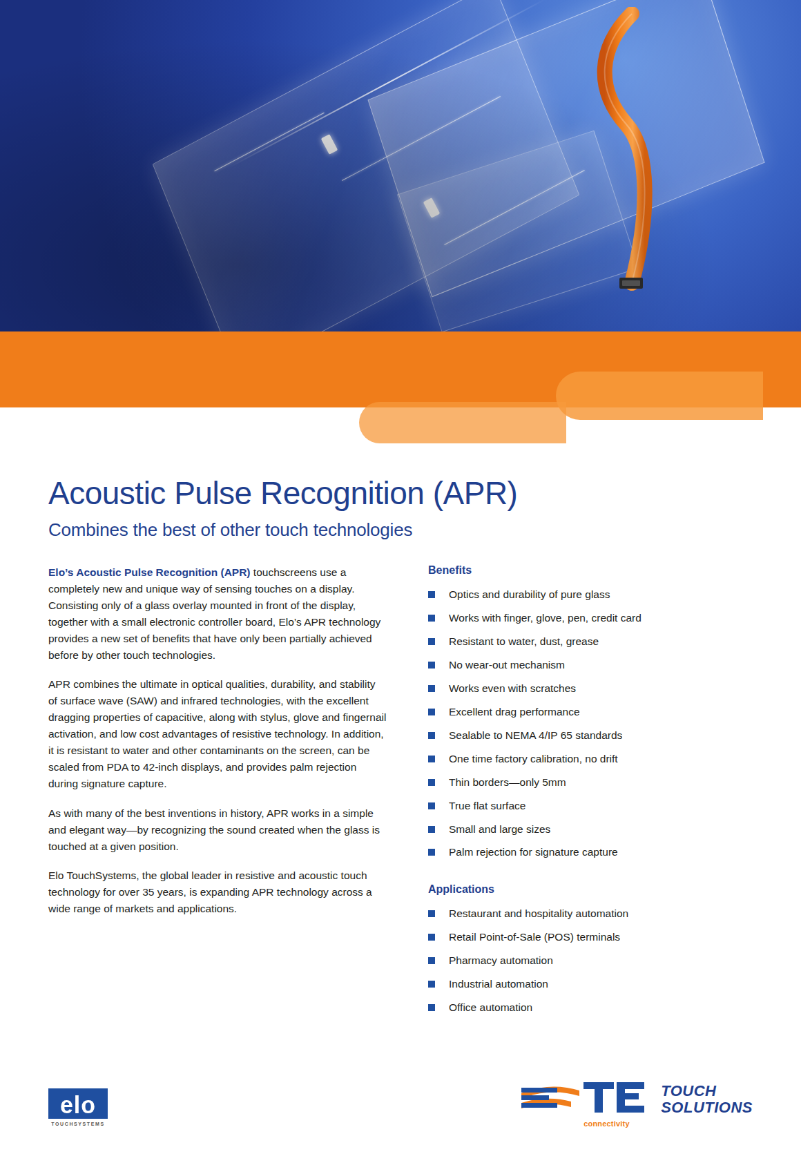Acoustic Pulse Recognition (APR)
Combines the best of other touch technologies
Elo’s Acoustic Pulse Recognition (APR) touchscreens use a completely new and unique way of sensing touches on a display. Consisting only of a glass overlay mounted in front of the display, together with a small electronic controller board, Elo’s APR technology provides a new set of benefits that have only been partially achieved before by other touch technologies.
APR combines the ultimate in optical qualities, durability, and stability of surface wave (SAW) and infrared technologies, with the excellent dragging properties of capacitive, along with stylus, glove and fingernail activation, and low cost advantages of resistive technology. In addition, it is resistant to water and other contaminants on the screen, can be scaled from PDA to 42-inch displays, and provides palm rejection during signature capture.
As with many of the best inventions in history, APR works in a simple and elegant way—by recognizing the sound created when the glass is touched at a given position.
Elo TouchSystems, the global leader in resistive and acoustic touch technology for over 35 years, is expanding APR technology across a wide range of markets and applications.
Benefits
Optics and durability of pure glass
Works with finger, glove, pen, credit card
Resistant to water, dust, grease
No wear-out mechanism
Works even with scratches
Excellent drag performance
Sealable to NEMA 4/IP 65 standards
One time factory calibration, no drift
Thin borders—only 5mm
True flat surface
Small and large sizes
Palm rejection for signature capture
Applications
Restaurant and hospitality automation
Retail Point-of-Sale (POS) terminals
Pharmacy automation
Industrial automation
Office automation
elo
TOUCHSYSTEMS
connectivity
TOUCH
SOLUTIONS